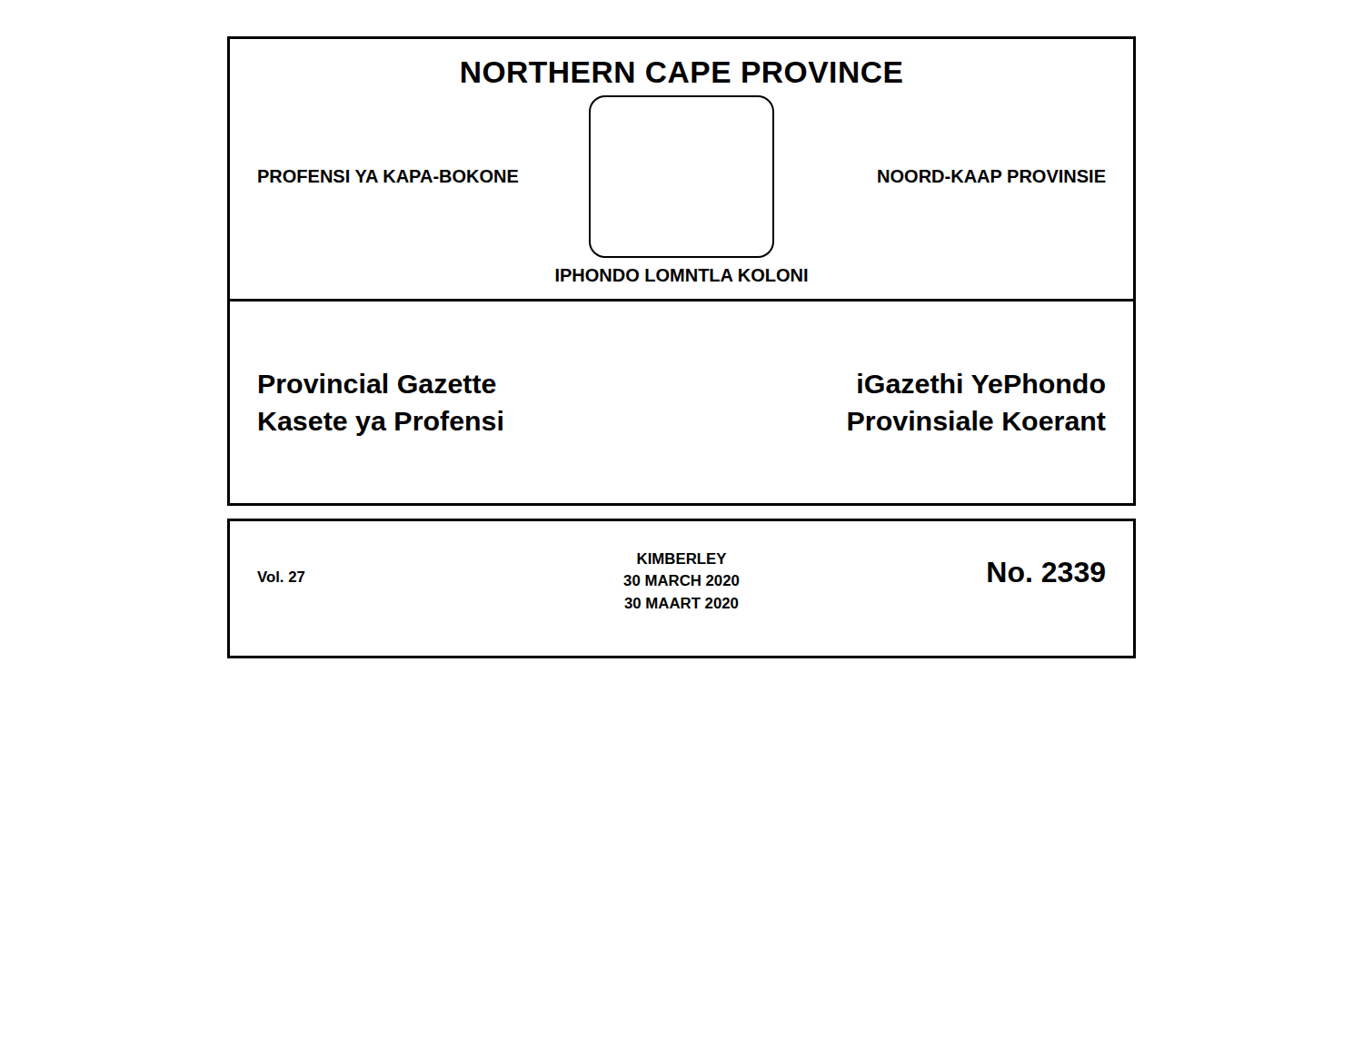NORTHERN CAPE PROVINCE
PROFENSI YA KAPA-BOKONE
NOORD-KAAP PROVINSIE
IPHONDO LOMNTLA KOLONI
Provincial Gazette
Kasete ya Profensi
iGazethi YePhondo
Provinsiale Koerant
Vol. 27
KIMBERLEY
30 MARCH 2020
30 MAART 2020
No. 2339